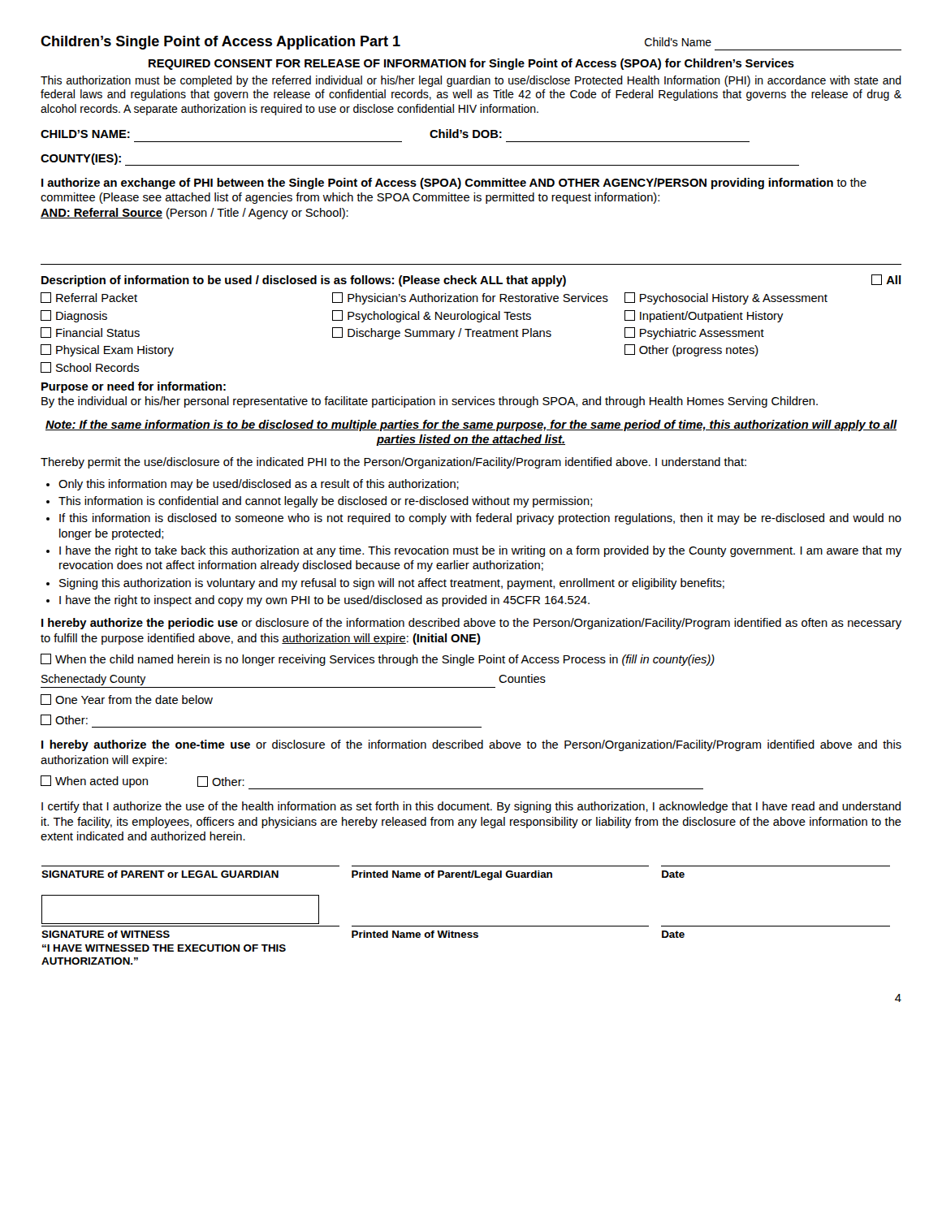Children’s Single Point of Access Application Part 1
Child's Name
REQUIRED CONSENT FOR RELEASE OF INFORMATION for Single Point of Access (SPOA) for Children’s Services
This authorization must be completed by the referred individual or his/her legal guardian to use/disclose Protected Health Information (PHI) in accordance with state and federal laws and regulations that govern the release of confidential records, as well as Title 42 of the Code of Federal Regulations that governs the release of drug & alcohol records. A separate authorization is required to use or disclose confidential HIV information.
CHILD’S NAME: Child’s DOB:
COUNTY(IES):
I authorize an exchange of PHI between the Single Point of Access (SPOA) Committee AND OTHER AGENCY/PERSON providing information to the committee (Please see attached list of agencies from which the SPOA Committee is permitted to request information):
AND: Referral Source (Person / Title / Agency or School):
Description of information to be used / disclosed is as follows: (Please check ALL that apply) All
Referral Packet
Diagnosis
Financial Status
Physical Exam History
School Records
Physician’s Authorization for Restorative Services
Psychological & Neurological Tests
Discharge Summary / Treatment Plans
Psychosocial History & Assessment
Inpatient/Outpatient History
Psychiatric Assessment
Other (progress notes)
Purpose or need for information:
By the individual or his/her personal representative to facilitate participation in services through SPOA, and through Health Homes Serving Children.
Note: If the same information is to be disclosed to multiple parties for the same purpose, for the same period of time, this authorization will apply to all parties listed on the attached list.
Thereby permit the use/disclosure of the indicated PHI to the Person/Organization/Facility/Program identified above. I understand that:
Only this information may be used/disclosed as a result of this authorization;
This information is confidential and cannot legally be disclosed or re-disclosed without my permission;
If this information is disclosed to someone who is not required to comply with federal privacy protection regulations, then it may be re-disclosed and would no longer be protected;
I have the right to take back this authorization at any time. This revocation must be in writing on a form provided by the County government. I am aware that my revocation does not affect information already disclosed because of my earlier authorization;
Signing this authorization is voluntary and my refusal to sign will not affect treatment, payment, enrollment or eligibility benefits;
I have the right to inspect and copy my own PHI to be used/disclosed as provided in 45CFR 164.524.
I hereby authorize the periodic use or disclosure of the information described above to the Person/Organization/Facility/Program identified as often as necessary to fulfill the purpose identified above, and this authorization will expire: (Initial ONE)
When the child named herein is no longer receiving Services through the Single Point of Access Process in (fill in county(ies))
Schenectady County Counties
One Year from the date below
Other:
I hereby authorize the one-time use or disclosure of the information described above to the Person/Organization/Facility/Program identified above and this authorization will expire:
When acted upon
Other:
I certify that I authorize the use of the health information as set forth in this document. By signing this authorization, I acknowledge that I have read and understand it. The facility, its employees, officers and physicians are hereby released from any legal responsibility or liability from the disclosure of the above information to the extent indicated and authorized herein.
| SIGNATURE of PARENT or LEGAL GUARDIAN | Printed Name of Parent/Legal Guardian | Date |
| SIGNATURE of WITNESS “I HAVE WITNESSED THE EXECUTION OF THIS AUTHORIZATION.” | Printed Name of Witness | Date |
4